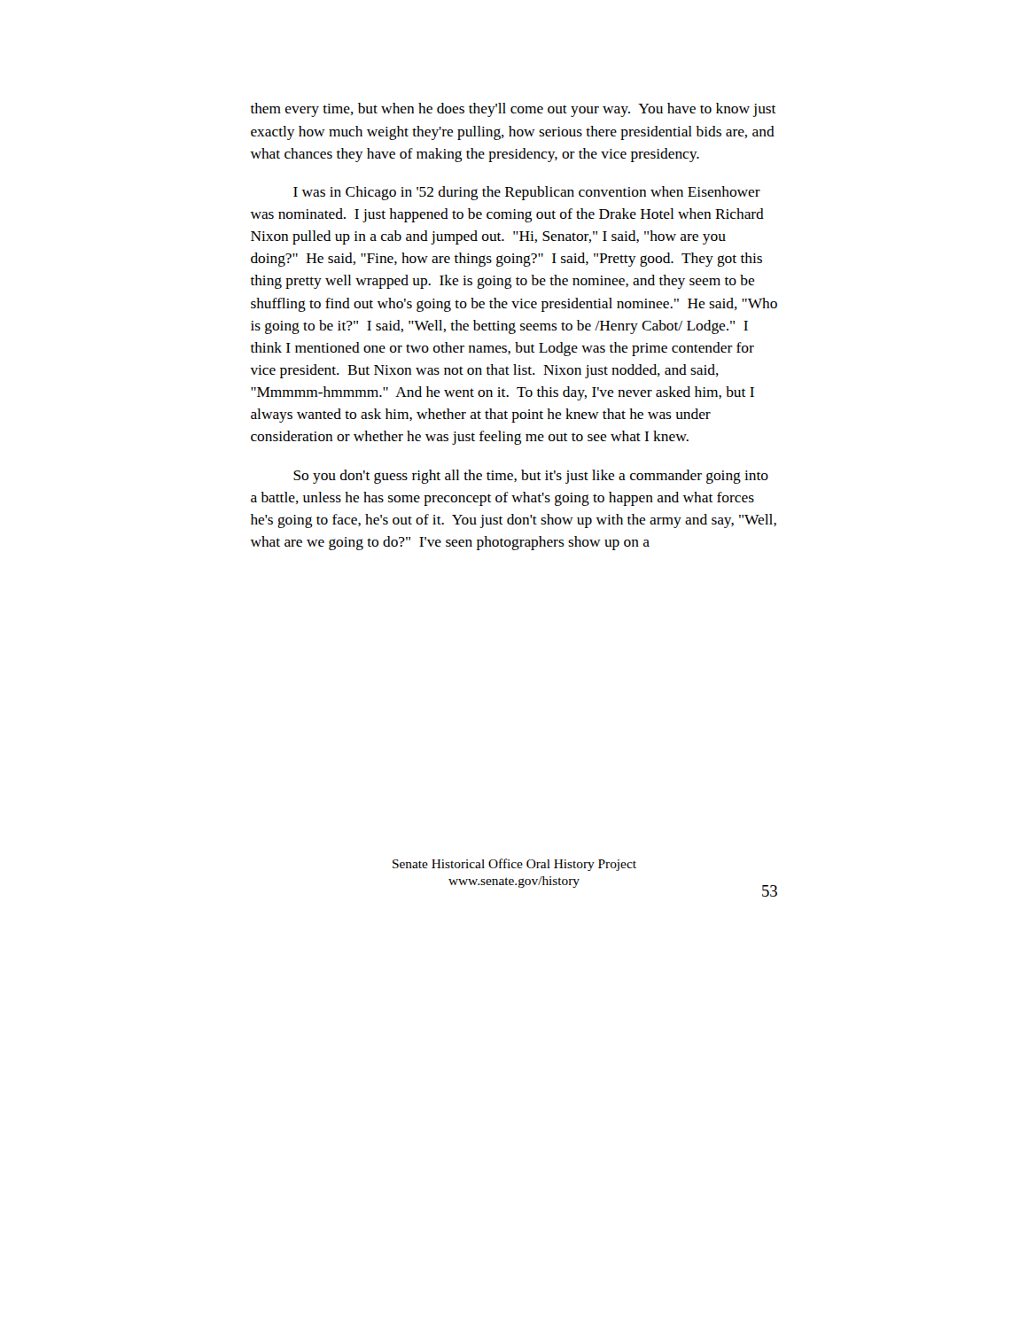them every time, but when he does they'll come out your way. You have to know just exactly how much weight they're pulling, how serious there presidential bids are, and what chances they have of making the presidency, or the vice presidency.
I was in Chicago in '52 during the Republican convention when Eisenhower was nominated. I just happened to be coming out of the Drake Hotel when Richard Nixon pulled up in a cab and jumped out. "Hi, Senator," I said, "how are you doing?" He said, "Fine, how are things going?" I said, "Pretty good. They got this thing pretty well wrapped up. Ike is going to be the nominee, and they seem to be shuffling to find out who's going to be the vice presidential nominee." He said, "Who is going to be it?" I said, "Well, the betting seems to be /Henry Cabot/ Lodge." I think I mentioned one or two other names, but Lodge was the prime contender for vice president. But Nixon was not on that list. Nixon just nodded, and said, "Mmmmm-hmmmm." And he went on it. To this day, I've never asked him, but I always wanted to ask him, whether at that point he knew that he was under consideration or whether he was just feeling me out to see what I knew.
So you don't guess right all the time, but it's just like a commander going into a battle, unless he has some preconcept of what's going to happen and what forces he's going to face, he's out of it. You just don't show up with the army and say, "Well, what are we going to do?" I've seen photographers show up on a
Senate Historical Office Oral History Project
www.senate.gov/history
53